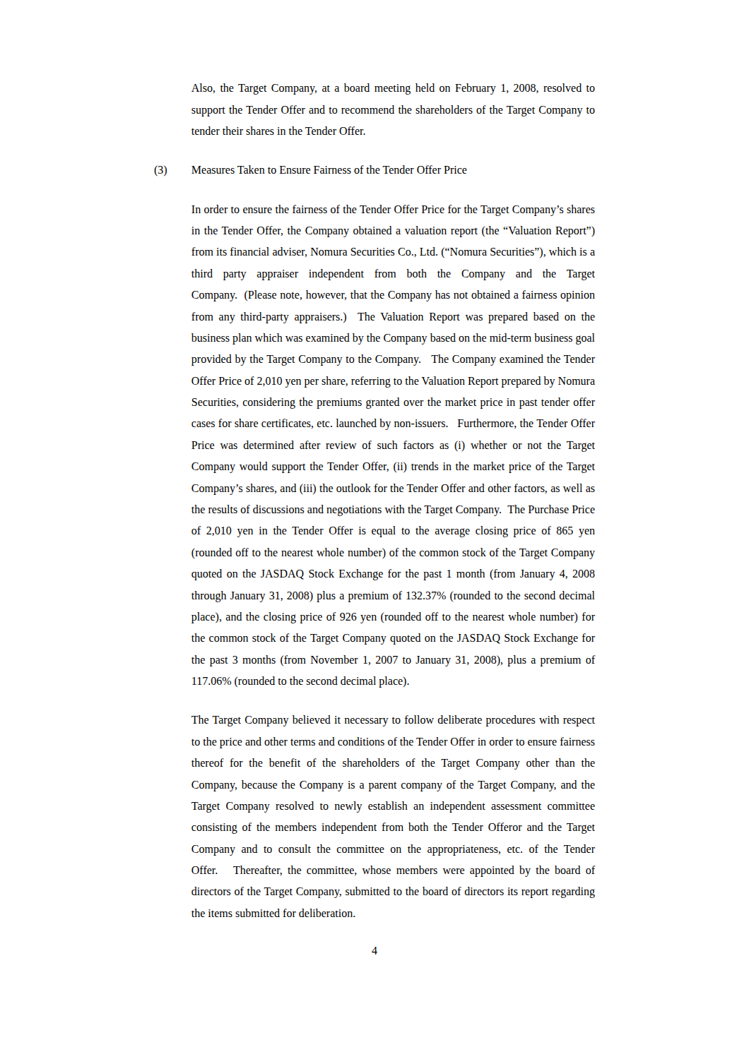Also, the Target Company, at a board meeting held on February 1, 2008, resolved to support the Tender Offer and to recommend the shareholders of the Target Company to tender their shares in the Tender Offer.
(3) Measures Taken to Ensure Fairness of the Tender Offer Price
In order to ensure the fairness of the Tender Offer Price for the Target Company’s shares in the Tender Offer, the Company obtained a valuation report (the “Valuation Report”) from its financial adviser, Nomura Securities Co., Ltd. (“Nomura Securities”), which is a third party appraiser independent from both the Company and the Target Company. (Please note, however, that the Company has not obtained a fairness opinion from any third-party appraisers.) The Valuation Report was prepared based on the business plan which was examined by the Company based on the mid-term business goal provided by the Target Company to the Company. The Company examined the Tender Offer Price of 2,010 yen per share, referring to the Valuation Report prepared by Nomura Securities, considering the premiums granted over the market price in past tender offer cases for share certificates, etc. launched by non-issuers. Furthermore, the Tender Offer Price was determined after review of such factors as (i) whether or not the Target Company would support the Tender Offer, (ii) trends in the market price of the Target Company’s shares, and (iii) the outlook for the Tender Offer and other factors, as well as the results of discussions and negotiations with the Target Company. The Purchase Price of 2,010 yen in the Tender Offer is equal to the average closing price of 865 yen (rounded off to the nearest whole number) of the common stock of the Target Company quoted on the JASDAQ Stock Exchange for the past 1 month (from January 4, 2008 through January 31, 2008) plus a premium of 132.37% (rounded to the second decimal place), and the closing price of 926 yen (rounded off to the nearest whole number) for the common stock of the Target Company quoted on the JASDAQ Stock Exchange for the past 3 months (from November 1, 2007 to January 31, 2008), plus a premium of 117.06% (rounded to the second decimal place).
The Target Company believed it necessary to follow deliberate procedures with respect to the price and other terms and conditions of the Tender Offer in order to ensure fairness thereof for the benefit of the shareholders of the Target Company other than the Company, because the Company is a parent company of the Target Company, and the Target Company resolved to newly establish an independent assessment committee consisting of the members independent from both the Tender Offeror and the Target Company and to consult the committee on the appropriateness, etc. of the Tender Offer. Thereafter, the committee, whose members were appointed by the board of directors of the Target Company, submitted to the board of directors its report regarding the items submitted for deliberation.
4